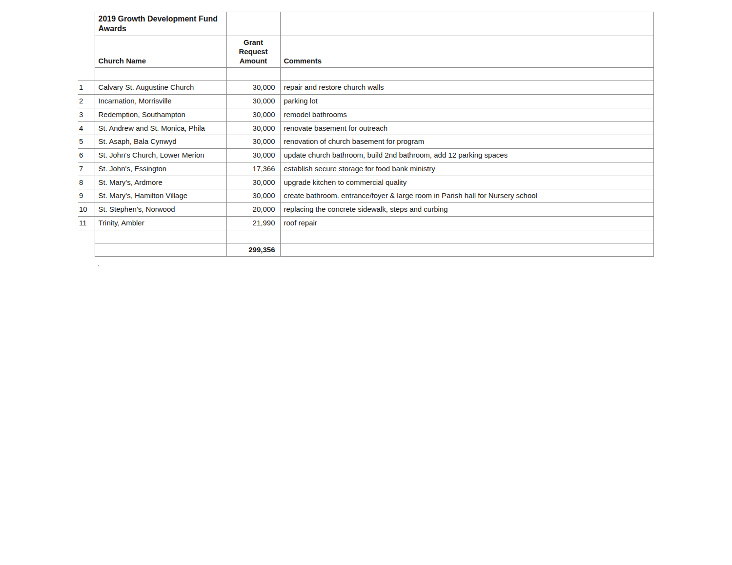| | 2019 Growth Development Fund Awards | | |
| | Church Name | Grant Request Amount | Comments |
| 1 | Calvary St. Augustine Church | 30,000 | repair and restore church walls |
| 2 | Incarnation, Morrisville | 30,000 | parking lot |
| 3 | Redemption, Southampton | 30,000 | remodel bathrooms |
| 4 | St. Andrew and St. Monica, Phila | 30,000 | renovate basement for outreach |
| 5 | St. Asaph, Bala Cynwyd | 30,000 | renovation of church basement for program |
| 6 | St. John's Church, Lower Merion | 30,000 | update church bathroom, build 2nd bathroom, add 12 parking spaces |
| 7 | St. John's, Essington | 17,366 | establish secure storage for food bank ministry |
| 8 | St. Mary's, Ardmore | 30,000 | upgrade kitchen to commercial quality |
| 9 | St. Mary's, Hamilton Village | 30,000 | create bathroom. entrance/foyer & large room in Parish hall for Nursery school |
| 10 | St. Stephen's, Norwood | 20,000 | replacing the concrete sidewalk, steps and curbing |
| 11 | Trinity, Ambler | 21,990 | roof repair |
| | | 299,356 | |
·